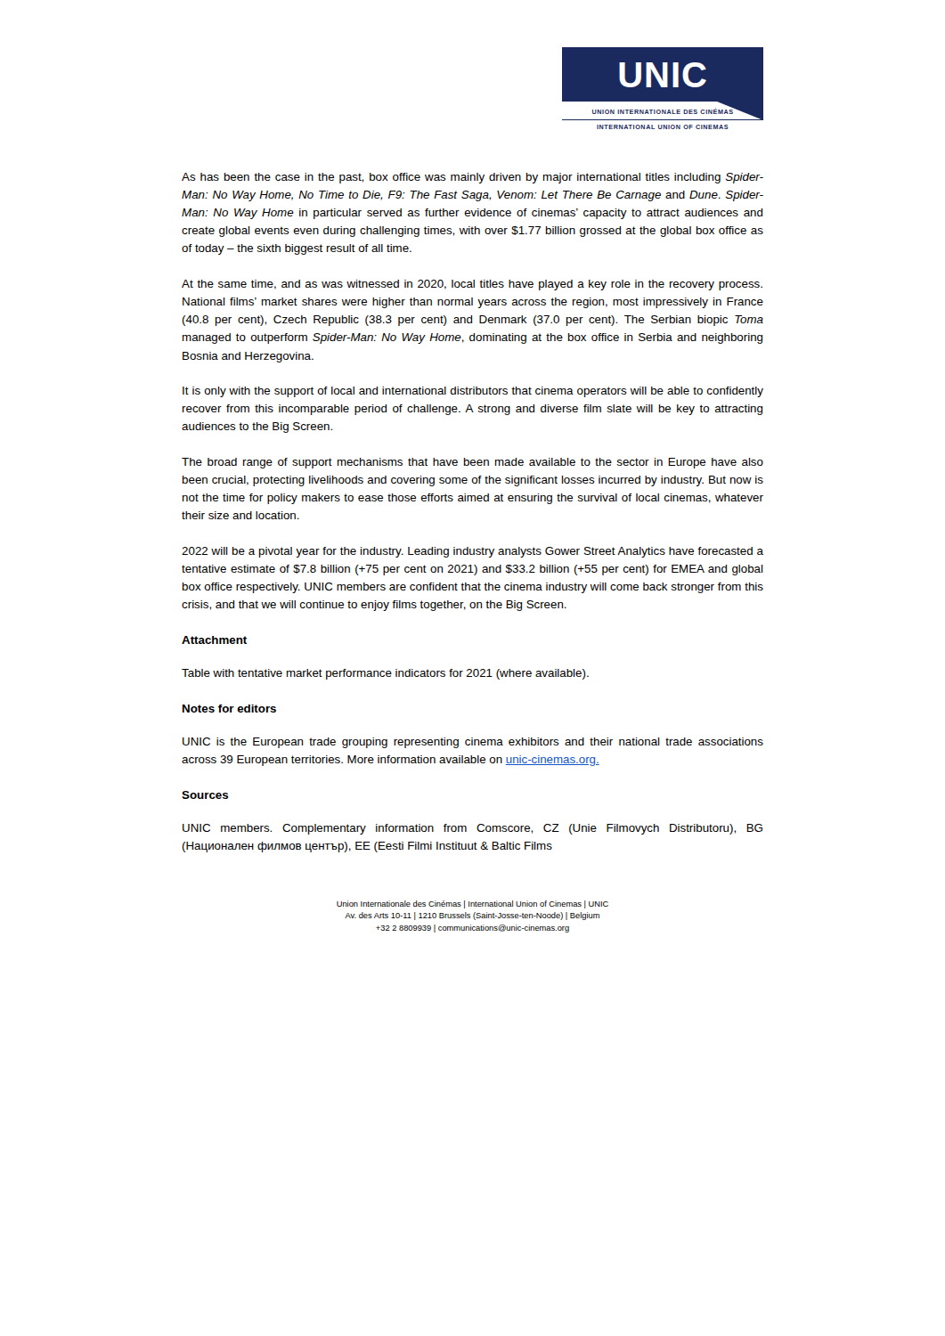UNIC
UNION INTERNATIONALE DES CINÉMAS
INTERNATIONAL UNION OF CINEMAS
As has been the case in the past, box office was mainly driven by major international titles including Spider-Man: No Way Home, No Time to Die, F9: The Fast Saga, Venom: Let There Be Carnage and Dune. Spider-Man: No Way Home in particular served as further evidence of cinemas’ capacity to attract audiences and create global events even during challenging times, with over $1.77 billion grossed at the global box office as of today – the sixth biggest result of all time.
At the same time, and as was witnessed in 2020, local titles have played a key role in the recovery process. National films’ market shares were higher than normal years across the region, most impressively in France (40.8 per cent), Czech Republic (38.3 per cent) and Denmark (37.0 per cent). The Serbian biopic Toma managed to outperform Spider-Man: No Way Home, dominating at the box office in Serbia and neighboring Bosnia and Herzegovina.
It is only with the support of local and international distributors that cinema operators will be able to confidently recover from this incomparable period of challenge. A strong and diverse film slate will be key to attracting audiences to the Big Screen.
The broad range of support mechanisms that have been made available to the sector in Europe have also been crucial, protecting livelihoods and covering some of the significant losses incurred by industry. But now is not the time for policy makers to ease those efforts aimed at ensuring the survival of local cinemas, whatever their size and location.
2022 will be a pivotal year for the industry. Leading industry analysts Gower Street Analytics have forecasted a tentative estimate of $7.8 billion (+75 per cent on 2021) and $33.2 billion (+55 per cent) for EMEA and global box office respectively. UNIC members are confident that the cinema industry will come back stronger from this crisis, and that we will continue to enjoy films together, on the Big Screen.
Attachment
Table with tentative market performance indicators for 2021 (where available).
Notes for editors
UNIC is the European trade grouping representing cinema exhibitors and their national trade associations across 39 European territories. More information available on unic-cinemas.org.
Sources
UNIC members. Complementary information from Comscore, CZ (Unie Filmovych Distributoru), BG (Национален филмов център), EE (Eesti Filmi Instituut & Baltic Films
Union Internationale des Cinémas | International Union of Cinemas | UNIC
Av. des Arts 10-11 | 1210 Brussels (Saint-Josse-ten-Noode) | Belgium
+32 2 8809939 | communications@unic-cinemas.org